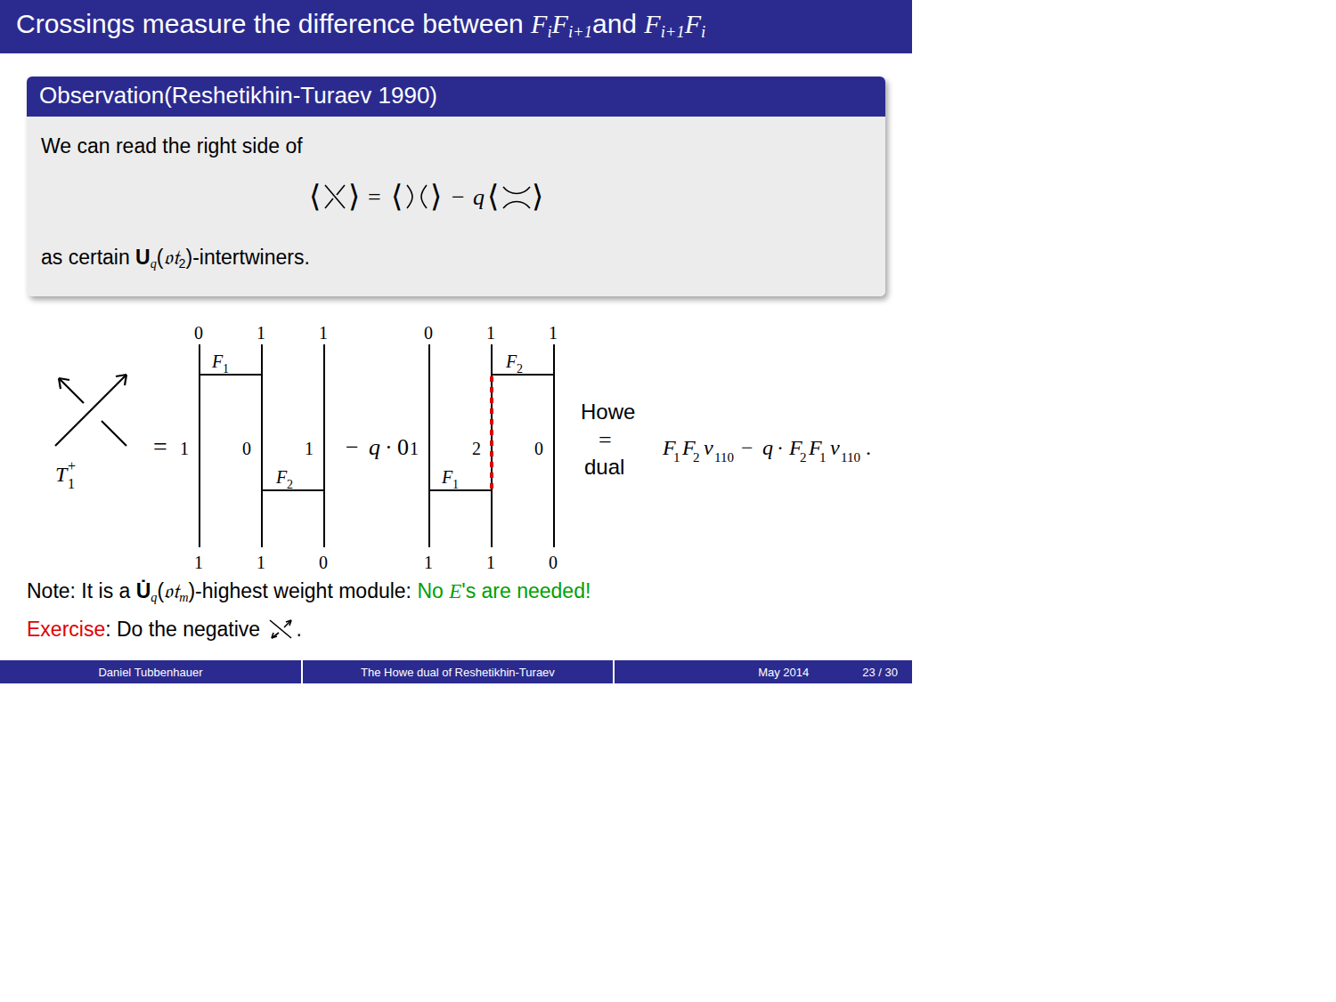Crossings measure the difference between FiFi+1and Fi+1Fi
Observation(Reshetikhin-Turaev 1990)
We can read the right side of
< crossing > = < )( > - q < >< > ⟨ ⟩ = ⟨ ⟩ − q ⟨ ⟩
as certain Uq(𝔬𝔱2)-intertwiners.
T 1 + = 0 1 1 F 1 F 2 1 0 1 1 1 0 − q · 0 0 1 1 F 2 F 1 1 2 0 1 1 0 Howe = dual F 1 F 2 v 110 − q · F 2 F 1 v 110 .
Note: It is a U̇q(𝔬𝔱m)-highest weight module: No E's are needed!
Exercise: Do the negative .
Daniel Tubbenhauer
The Howe dual of Reshetikhin-Turaev
May 201423 / 30